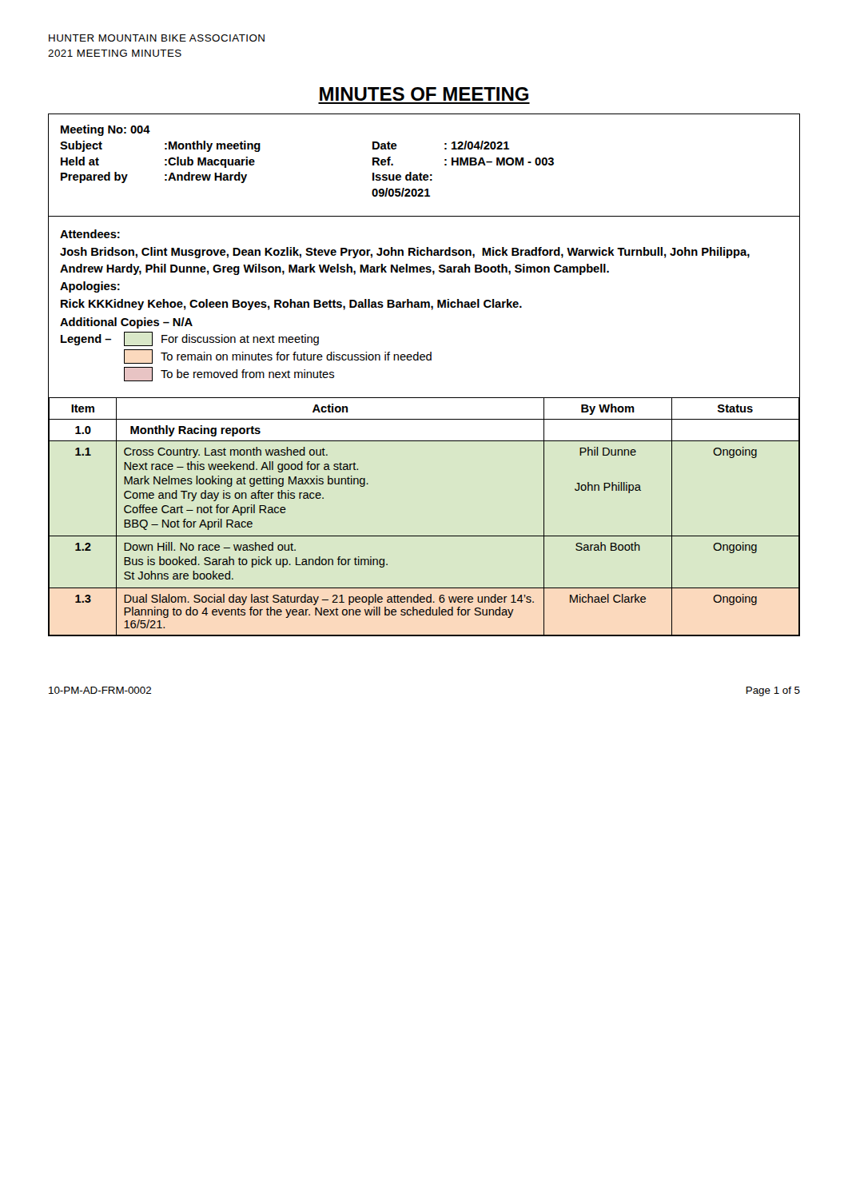HUNTER MOUNTAIN BIKE ASSOCIATION
2021 MEETING MINUTES
MINUTES OF MEETING
Meeting No: 004
Subject
:Monthly meeting
Date
: 12/04/2021
Held at
:Club Macquarie
Ref.
: HMBA– MOM - 003
Prepared by
:Andrew Hardy
Issue date: 09/05/2021
Attendees:
Josh Bridson, Clint Musgrove, Dean Kozlik, Steve Pryor, John Richardson, Mick Bradford, Warwick Turnbull, John Philippa, Andrew Hardy, Phil Dunne, Greg Wilson, Mark Welsh, Mark Nelmes, Sarah Booth, Simon Campbell.
Apologies:
Rick KKKidney Kehoe, Coleen Boyes, Rohan Betts, Dallas Barham, Michael Clarke.
Additional Copies – N/A
Legend – For discussion at next meeting
To remain on minutes for future discussion if needed
To be removed from next minutes
| Item | Action | By Whom | Status |
| --- | --- | --- | --- |
| 1.0 | Monthly Racing reports | | |
| 1.1 | Cross Country. Last month washed out. Next race – this weekend. All good for a start. Mark Nelmes looking at getting Maxxis bunting. Come and Try day is on after this race. Coffee Cart – not for April Race BBQ – Not for April Race | Phil Dunne John Phillipa | Ongoing |
| 1.2 | Down Hill. No race – washed out. Bus is booked. Sarah to pick up. Landon for timing. St Johns are booked. | Sarah Booth | Ongoing |
| 1.3 | Dual Slalom. Social day last Saturday – 21 people attended. 6 were under 14’s. Planning to do 4 events for the year. Next one will be scheduled for Sunday 16/5/21. | Michael Clarke | Ongoing |
10-PM-AD-FRM-0002 Page 1 of 5